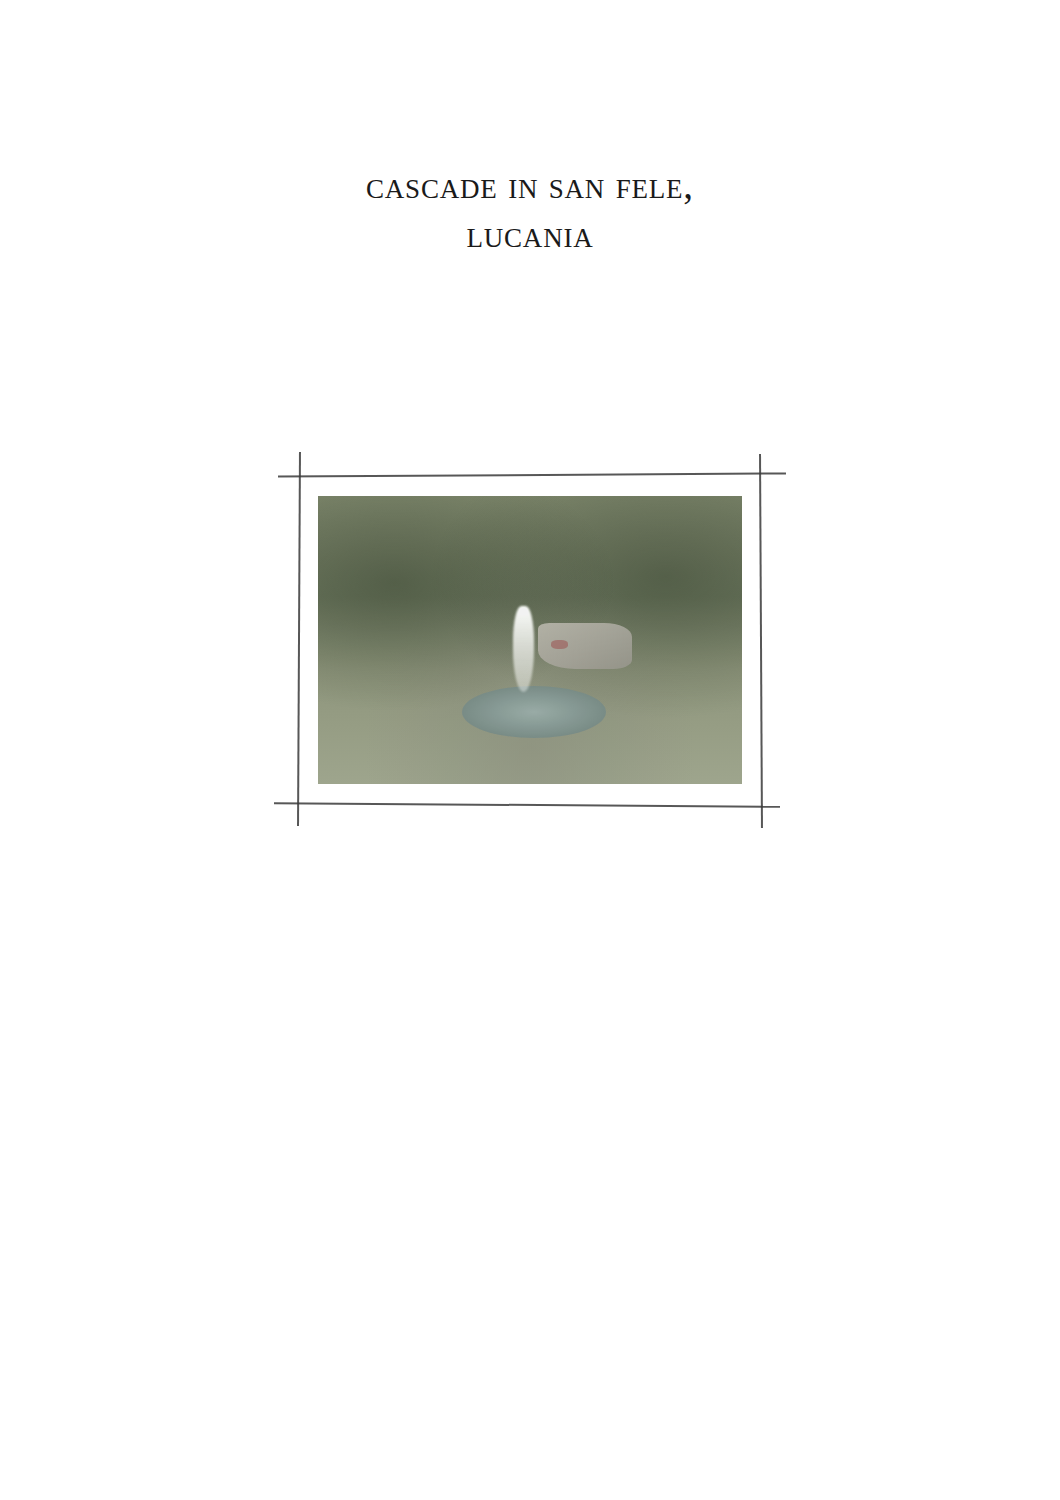Cascade in San Fele,
Lucania
Cascade in San Fele, Lucania